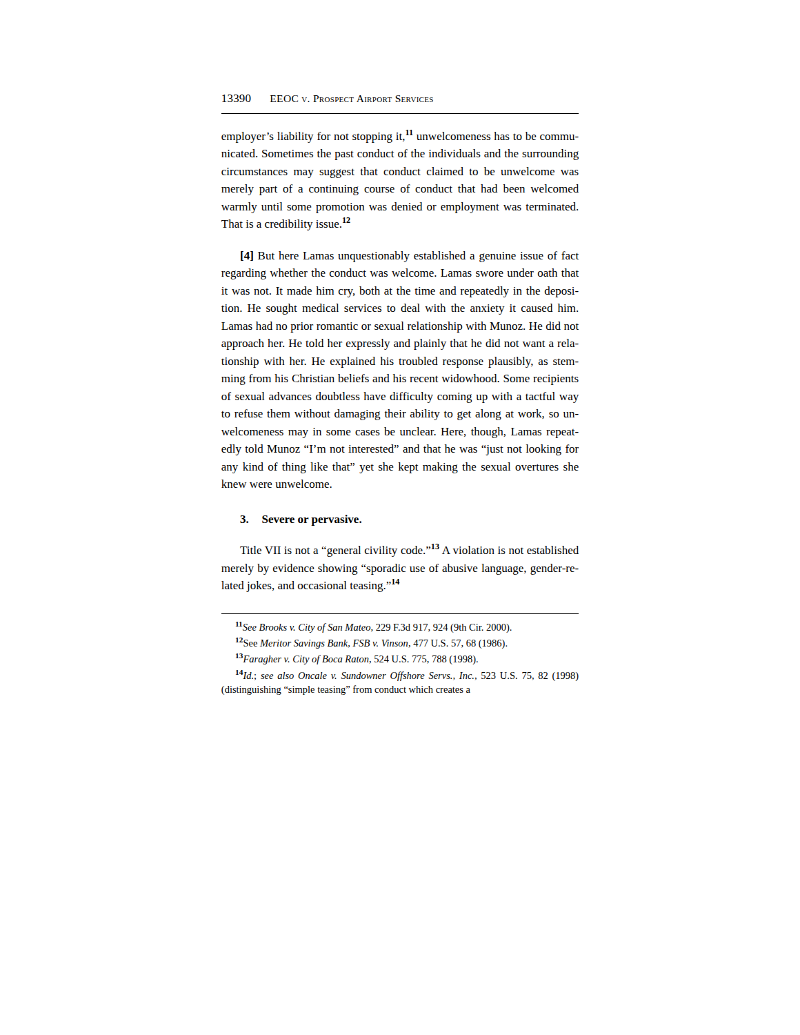13390 EEOC v. Prospect Airport Services
employer’s liability for not stopping it,11 unwelcomeness has to be communicated. Sometimes the past conduct of the individuals and the surrounding circumstances may suggest that conduct claimed to be unwelcome was merely part of a continuing course of conduct that had been welcomed warmly until some promotion was denied or employment was terminated. That is a credibility issue.12
[4] But here Lamas unquestionably established a genuine issue of fact regarding whether the conduct was welcome. Lamas swore under oath that it was not. It made him cry, both at the time and repeatedly in the deposition. He sought medical services to deal with the anxiety it caused him. Lamas had no prior romantic or sexual relationship with Munoz. He did not approach her. He told her expressly and plainly that he did not want a relationship with her. He explained his troubled response plausibly, as stemming from his Christian beliefs and his recent widowhood. Some recipients of sexual advances doubtless have difficulty coming up with a tactful way to refuse them without damaging their ability to get along at work, so unwelcomeness may in some cases be unclear. Here, though, Lamas repeatedly told Munoz “I’m not interested” and that he was “just not looking for any kind of thing like that” yet she kept making the sexual overtures she knew were unwelcome.
3. Severe or pervasive.
Title VII is not a “general civility code.”13 A violation is not established merely by evidence showing “sporadic use of abusive language, gender-related jokes, and occasional teasing.”14
11See Brooks v. City of San Mateo, 229 F.3d 917, 924 (9th Cir. 2000).
12See Meritor Savings Bank, FSB v. Vinson, 477 U.S. 57, 68 (1986).
13Faragher v. City of Boca Raton, 524 U.S. 775, 788 (1998).
14Id.; see also Oncale v. Sundowner Offshore Servs., Inc., 523 U.S. 75, 82 (1998) (distinguishing “simple teasing” from conduct which creates a